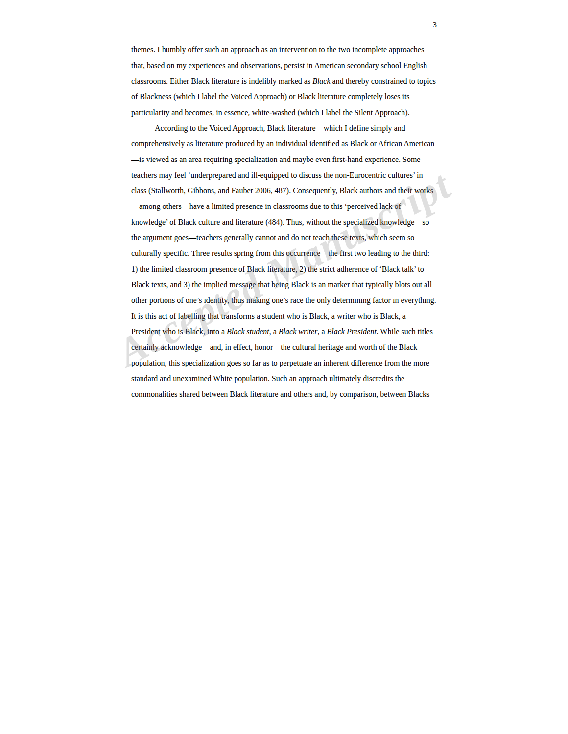3
Accepted Manuscript
themes. I humbly offer such an approach as an intervention to the two incomplete approaches that, based on my experiences and observations, persist in American secondary school English classrooms. Either Black literature is indelibly marked as Black and thereby constrained to topics of Blackness (which I label the Voiced Approach) or Black literature completely loses its particularity and becomes, in essence, white-washed (which I label the Silent Approach).
According to the Voiced Approach, Black literature—which I define simply and comprehensively as literature produced by an individual identified as Black or African American—is viewed as an area requiring specialization and maybe even first-hand experience. Some teachers may feel ‘underprepared and ill-equipped to discuss the non-Eurocentric cultures’ in class (Stallworth, Gibbons, and Fauber 2006, 487). Consequently, Black authors and their works—among others—have a limited presence in classrooms due to this ‘perceived lack of knowledge’ of Black culture and literature (484). Thus, without the specialized knowledge—so the argument goes—teachers generally cannot and do not teach these texts, which seem so culturally specific. Three results spring from this occurrence—the first two leading to the third: 1) the limited classroom presence of Black literature, 2) the strict adherence of ‘Black talk’ to Black texts, and 3) the implied message that being Black is an marker that typically blots out all other portions of one’s identity, thus making one’s race the only determining factor in everything. It is this act of labelling that transforms a student who is Black, a writer who is Black, a President who is Black, into a Black student, a Black writer, a Black President. While such titles certainly acknowledge—and, in effect, honor—the cultural heritage and worth of the Black population, this specialization goes so far as to perpetuate an inherent difference from the more standard and unexamined White population. Such an approach ultimately discredits the commonalities shared between Black literature and others and, by comparison, between Blacks